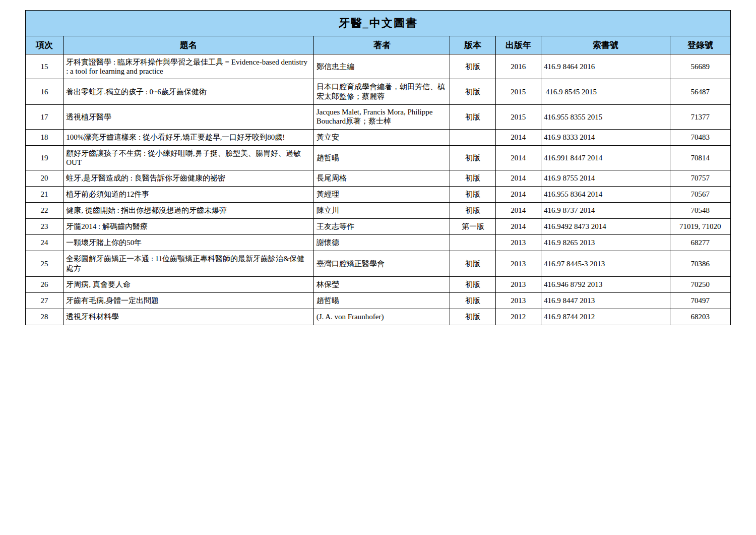牙醫_中文圖書
| 項次 | 題名 | 著者 | 版本 | 出版年 | 索書號 | 登錄號 |
| --- | --- | --- | --- | --- | --- | --- |
| 15 | 牙科實證醫學 : 臨床牙科操作與學習之最佳工具 = Evidence-based dentistry : a tool for learning and practice | 鄭信忠主編 | 初版 | 2016 | 416.9 8464 2016 | 56689 |
| 16 | 養出零蛀牙.獨立的孩子 : 0~6歲牙齒保健術 | 日本口腔育成學會編著，朝田芳信、槙宏太郎監修；蔡麗蓉 | 初版 | 2015 | 416.9 8545 2015 | 56487 |
| 17 | 透視植牙醫學 | Jacques Malet, Francis Mora, Philippe Bouchard 原著；蔡士棹 | 初版 | 2015 | 416.955 8355 2015 | 71377 |
| 18 | 100%漂亮牙齒這樣來 : 從小看好牙,矯正要趁早,一口好牙咬到80歲! | 黃立安 | | 2014 | 416.9 8333 2014 | 70483 |
| 19 | 顧好牙齒讓孩子不生病 : 從小練好咀嚼,鼻子挺、臉型美、腸胃好、過敏OUT | 趙哲暘 | 初版 | 2014 | 416.991 8447 2014 | 70814 |
| 20 | 蛀牙,是牙醫造成的 : 良醫告訴你牙齒健康的祕密 | 長尾周格 | 初版 | 2014 | 416.9 8755 2014 | 70757 |
| 21 | 植牙前必須知道的12件事 | 黃經理 | 初版 | 2014 | 416.955 8364 2014 | 70567 |
| 22 | 健康, 從齒開始 : 指出你想都沒想過的牙齒未爆彈 | 陳立川 | 初版 | 2014 | 416.9 8737 2014 | 70548 |
| 23 | 牙髓2014 : 解碼齒內醫療 | 王友志等作 | 第一版 | 2014 | 416.9492 8473 2014 | 71019, 71020 |
| 24 | 一顆壞牙賭上你的50年 | 謝懷德 | | 2013 | 416.9 8265 2013 | 68277 |
| 25 | 全彩圖解牙齒矯正一本通 : 11位齒顎矯正專科醫師的最新牙齒診治&保健處方 | 臺灣口腔矯正醫學會 | 初版 | 2013 | 416.97 8445-3 2013 | 70386 |
| 26 | 牙周病, 真會要人命 | 林保瑩 | 初版 | 2013 | 416.946 8792 2013 | 70250 |
| 27 | 牙齒有毛病,身體一定出問題 | 趙哲暘 | 初版 | 2013 | 416.9 8447 2013 | 70497 |
| 28 | 透視牙科材料學 | ( J. A. von Fraunhofer ) | 初版 | 2012 | 416.9 8744 2012 | 68203 |